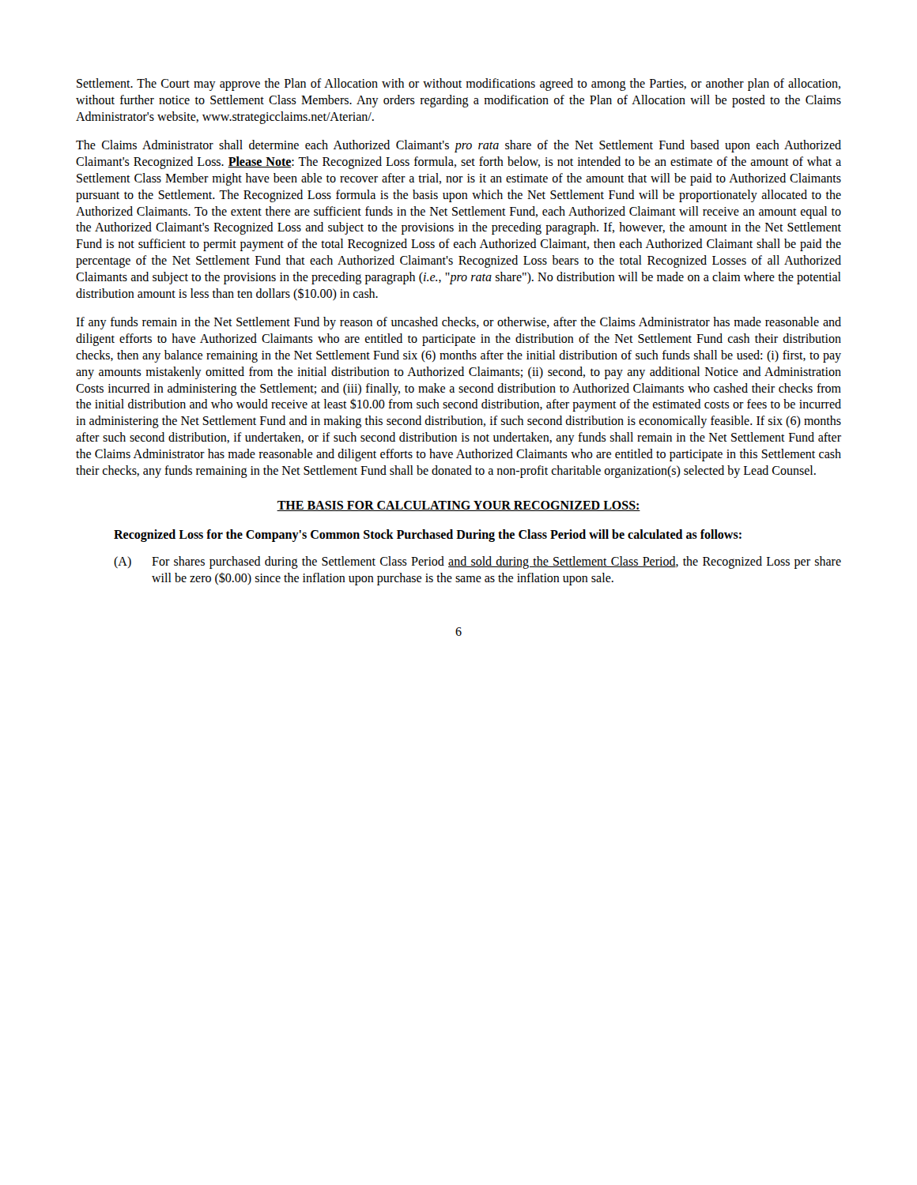Settlement. The Court may approve the Plan of Allocation with or without modifications agreed to among the Parties, or another plan of allocation, without further notice to Settlement Class Members. Any orders regarding a modification of the Plan of Allocation will be posted to the Claims Administrator's website, www.strategicclaims.net/Aterian/.
The Claims Administrator shall determine each Authorized Claimant's pro rata share of the Net Settlement Fund based upon each Authorized Claimant's Recognized Loss. Please Note: The Recognized Loss formula, set forth below, is not intended to be an estimate of the amount of what a Settlement Class Member might have been able to recover after a trial, nor is it an estimate of the amount that will be paid to Authorized Claimants pursuant to the Settlement. The Recognized Loss formula is the basis upon which the Net Settlement Fund will be proportionately allocated to the Authorized Claimants. To the extent there are sufficient funds in the Net Settlement Fund, each Authorized Claimant will receive an amount equal to the Authorized Claimant's Recognized Loss and subject to the provisions in the preceding paragraph. If, however, the amount in the Net Settlement Fund is not sufficient to permit payment of the total Recognized Loss of each Authorized Claimant, then each Authorized Claimant shall be paid the percentage of the Net Settlement Fund that each Authorized Claimant's Recognized Loss bears to the total Recognized Losses of all Authorized Claimants and subject to the provisions in the preceding paragraph (i.e., "pro rata share"). No distribution will be made on a claim where the potential distribution amount is less than ten dollars ($10.00) in cash.
If any funds remain in the Net Settlement Fund by reason of uncashed checks, or otherwise, after the Claims Administrator has made reasonable and diligent efforts to have Authorized Claimants who are entitled to participate in the distribution of the Net Settlement Fund cash their distribution checks, then any balance remaining in the Net Settlement Fund six (6) months after the initial distribution of such funds shall be used: (i) first, to pay any amounts mistakenly omitted from the initial distribution to Authorized Claimants; (ii) second, to pay any additional Notice and Administration Costs incurred in administering the Settlement; and (iii) finally, to make a second distribution to Authorized Claimants who cashed their checks from the initial distribution and who would receive at least $10.00 from such second distribution, after payment of the estimated costs or fees to be incurred in administering the Net Settlement Fund and in making this second distribution, if such second distribution is economically feasible. If six (6) months after such second distribution, if undertaken, or if such second distribution is not undertaken, any funds shall remain in the Net Settlement Fund after the Claims Administrator has made reasonable and diligent efforts to have Authorized Claimants who are entitled to participate in this Settlement cash their checks, any funds remaining in the Net Settlement Fund shall be donated to a non-profit charitable organization(s) selected by Lead Counsel.
THE BASIS FOR CALCULATING YOUR RECOGNIZED LOSS:
Recognized Loss for the Company's Common Stock Purchased During the Class Period will be calculated as follows:
(A)
For shares purchased during the Settlement Class Period and sold during the Settlement Class Period, the Recognized Loss per share will be zero ($0.00) since the inflation upon purchase is the same as the inflation upon sale.
6